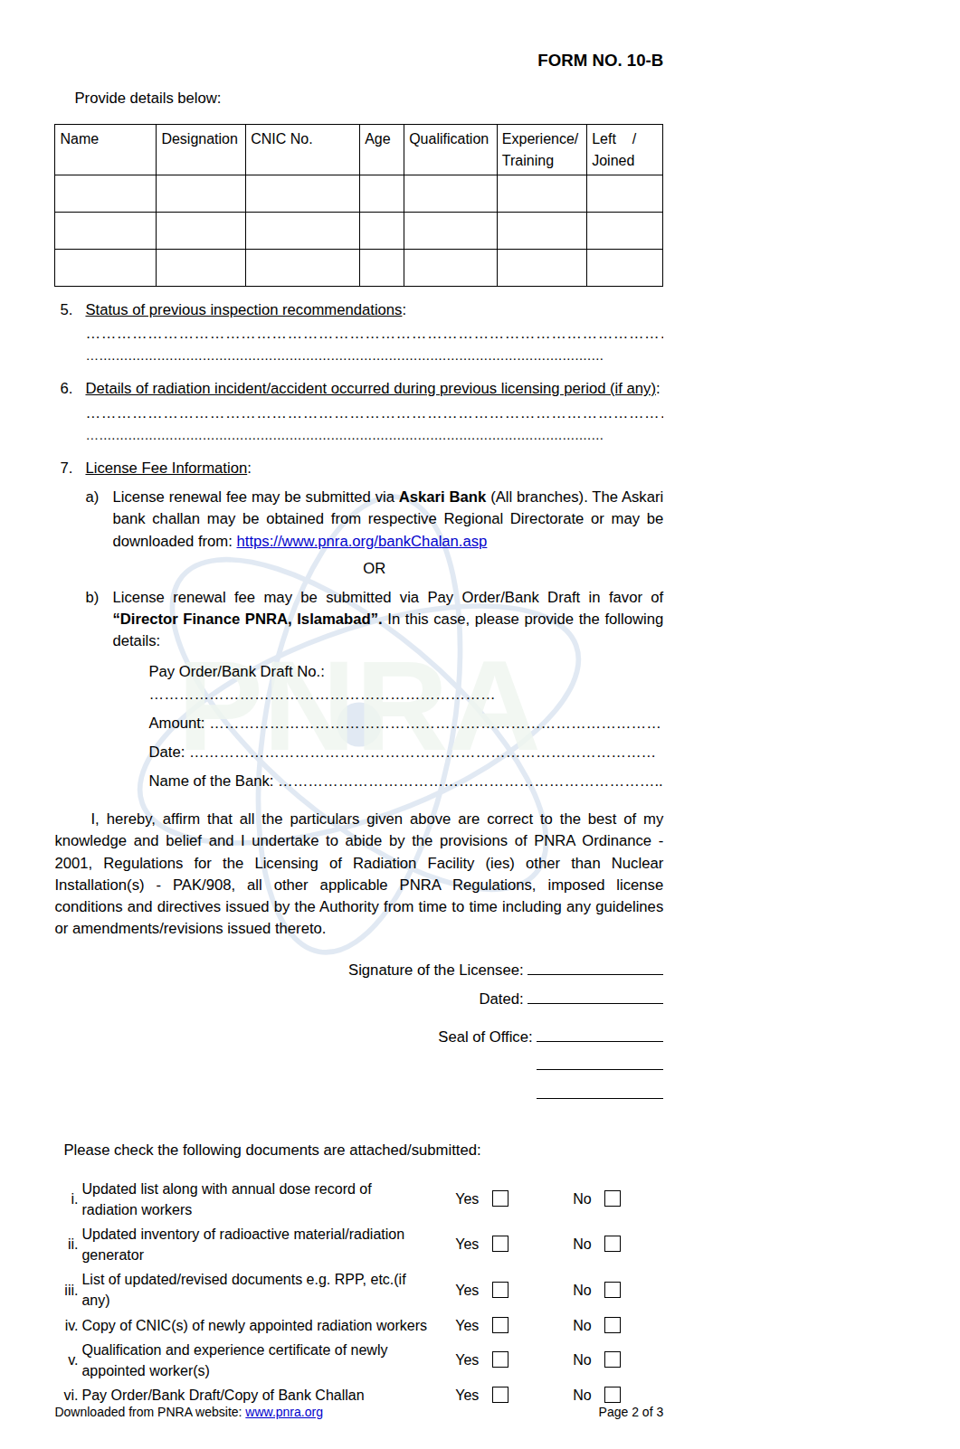PNRA
FORM NO. 10-B
Provide details below:
| Name | Designation | CNIC No. | Age | Qualification | Experience/ Training | Left / Joined |
| --- | --- | --- | --- | --- | --- | --- |
Status of previous inspection recommendations:
……………………………………………………………………………………………………
…..........................................................................................................................
Details of radiation incident/accident occurred during previous licensing period (if any):
……………………………………………………………………………………………………
…..........................................................................................................................
License Fee Information:
License renewal fee may be submitted via Askari Bank (All branches). The Askari bank challan may be obtained from respective Regional Directorate or may be downloaded from: https://www.pnra.org/bankChalan.asp
OR
License renewal fee may be submitted via Pay Order/Bank Draft in favor of “Director Finance PNRA, Islamabad”. In this case, please provide the following details:
Pay Order/Bank Draft No.: ……………………………………………………………
Amount: ………………………………………………………………………………
Date: …………………………………………………………………………………
Name of the Bank: …………………………………………………………………..
I, hereby, affirm that all the particulars given above are correct to the best of my knowledge and belief and I undertake to abide by the provisions of PNRA Ordinance - 2001, Regulations for the Licensing of Radiation Facility (ies) other than Nuclear Installation(s) - PAK/908, all other applicable PNRA Regulations, imposed license conditions and directives issued by the Authority from time to time including any guidelines or amendments/revisions issued thereto.
Signature of the Licensee:
Dated:
Seal of Office:
Please check the following documents are attached/submitted:
| i. | Updated list along with annual dose record of radiation workers | Yes | No |
| ii. | Updated inventory of radioactive material/radiation generator | Yes | No |
| iii. | List of updated/revised documents e.g. RPP, etc.(if any) | Yes | No |
| iv. | Copy of CNIC(s) of newly appointed radiation workers | Yes | No |
| v. | Qualification and experience certificate of newly appointed worker(s) | Yes | No |
| vi. | Pay Order/Bank Draft/Copy of Bank Challan | Yes | No |
Downloaded from PNRA website: www.pnra.org
Page 2 of 3